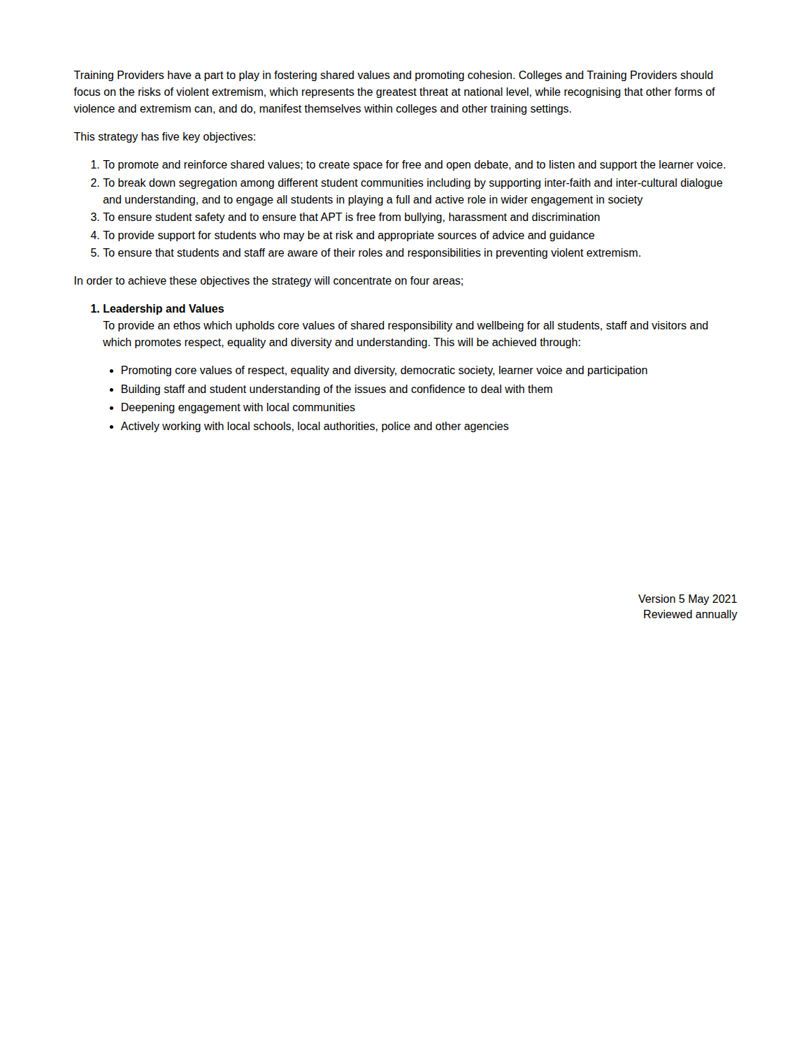Training Providers have a part to play in fostering shared values and promoting cohesion. Colleges and Training Providers should focus on the risks of violent extremism, which represents the greatest threat at national level, while recognising that other forms of violence and extremism can, and do, manifest themselves within colleges and other training settings.
This strategy has five key objectives:
To promote and reinforce shared values; to create space for free and open debate, and to listen and support the learner voice.
To break down segregation among different student communities including by supporting inter-faith and inter-cultural dialogue and understanding, and to engage all students in playing a full and active role in wider engagement in society
To ensure student safety and to ensure that APT is free from bullying, harassment and discrimination
To provide support for students who may be at risk and appropriate sources of advice and guidance
To ensure that students and staff are aware of their roles and responsibilities in preventing violent extremism.
In order to achieve these objectives the strategy will concentrate on four areas;
Leadership and Values
To provide an ethos which upholds core values of shared responsibility and wellbeing for all students, staff and visitors and which promotes respect, equality and diversity and understanding. This will be achieved through:
Promoting core values of respect, equality and diversity, democratic society, learner voice and participation
Building staff and student understanding of the issues and confidence to deal with them
Deepening engagement with local communities
Actively working with local schools, local authorities, police and other agencies
Version 5 May 2021
Reviewed annually